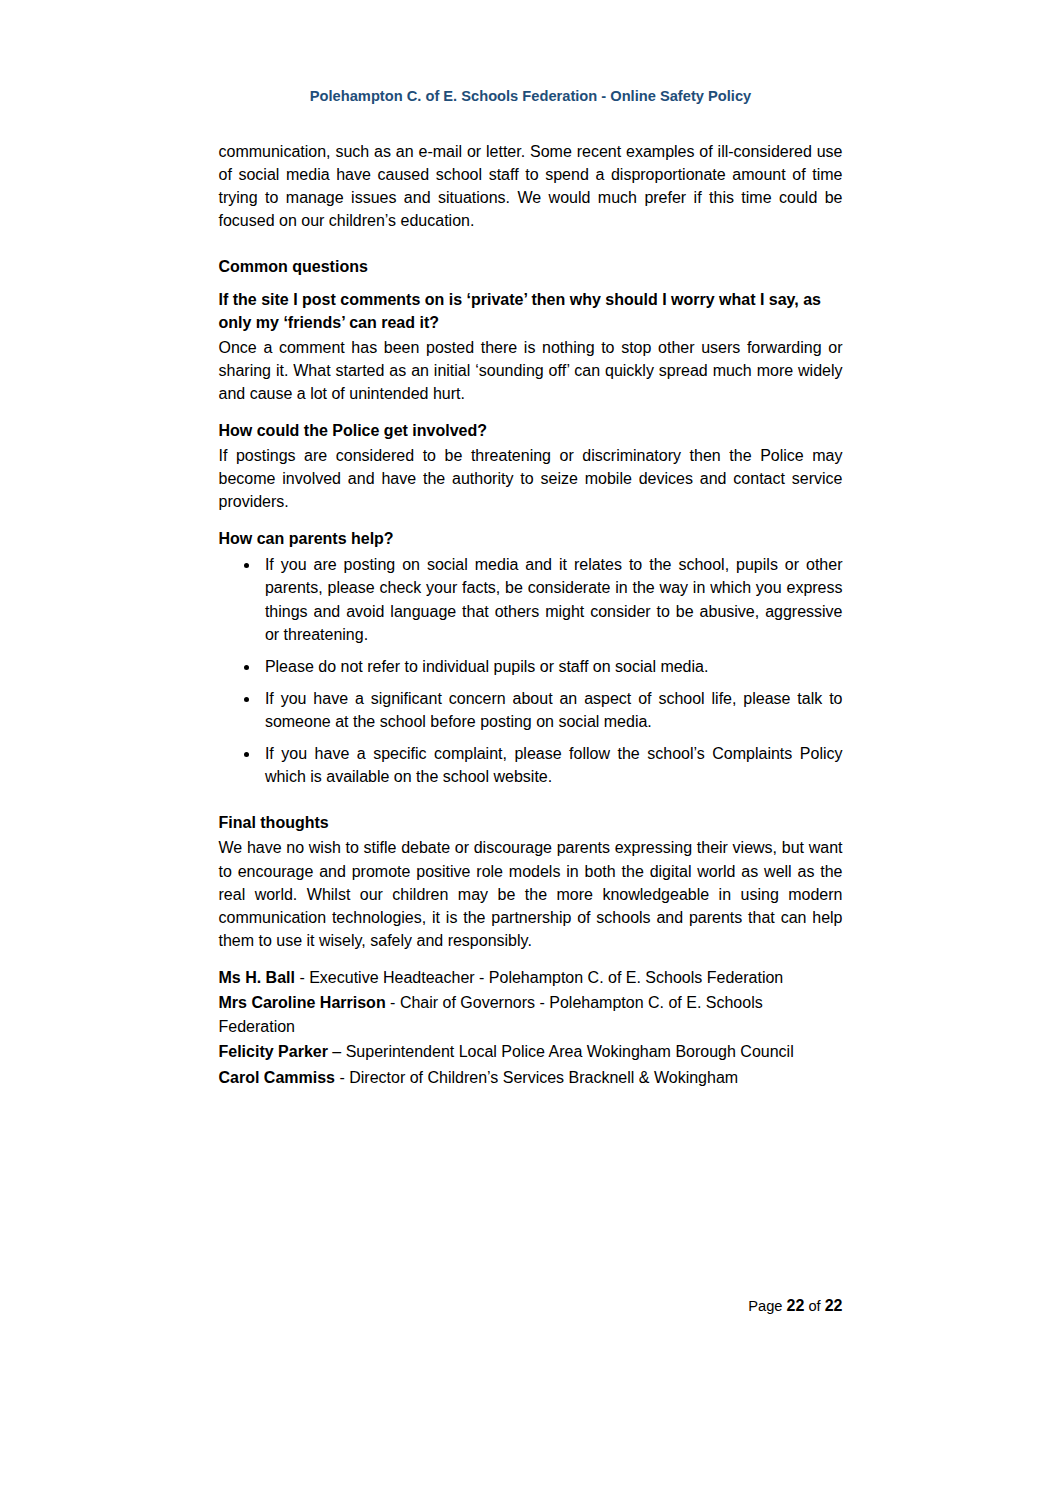Polehampton C. of E. Schools Federation - Online Safety Policy
communication, such as an e-mail or letter. Some recent examples of ill-considered use of social media have caused school staff to spend a disproportionate amount of time trying to manage issues and situations. We would much prefer if this time could be focused on our children’s education.
Common questions
If the site I post comments on is ‘private’ then why should I worry what I say, as only my ‘friends’ can read it?
Once a comment has been posted there is nothing to stop other users forwarding or sharing it. What started as an initial ‘sounding off’ can quickly spread much more widely and cause a lot of unintended hurt.
How could the Police get involved?
If postings are considered to be threatening or discriminatory then the Police may become involved and have the authority to seize mobile devices and contact service providers.
How can parents help?
If you are posting on social media and it relates to the school, pupils or other parents, please check your facts, be considerate in the way in which you express things and avoid language that others might consider to be abusive, aggressive or threatening.
Please do not refer to individual pupils or staff on social media.
If you have a significant concern about an aspect of school life, please talk to someone at the school before posting on social media.
If you have a specific complaint, please follow the school’s Complaints Policy which is available on the school website.
Final thoughts
We have no wish to stifle debate or discourage parents expressing their views, but want to encourage and promote positive role models in both the digital world as well as the real world. Whilst our children may be the more knowledgeable in using modern communication technologies, it is the partnership of schools and parents that can help them to use it wisely, safely and responsibly.
Ms H. Ball - Executive Headteacher - Polehampton C. of E. Schools Federation
Mrs Caroline Harrison - Chair of Governors - Polehampton C. of E. Schools Federation
Felicity Parker – Superintendent Local Police Area Wokingham Borough Council
Carol Cammiss - Director of Children’s Services Bracknell & Wokingham
Page 22 of 22